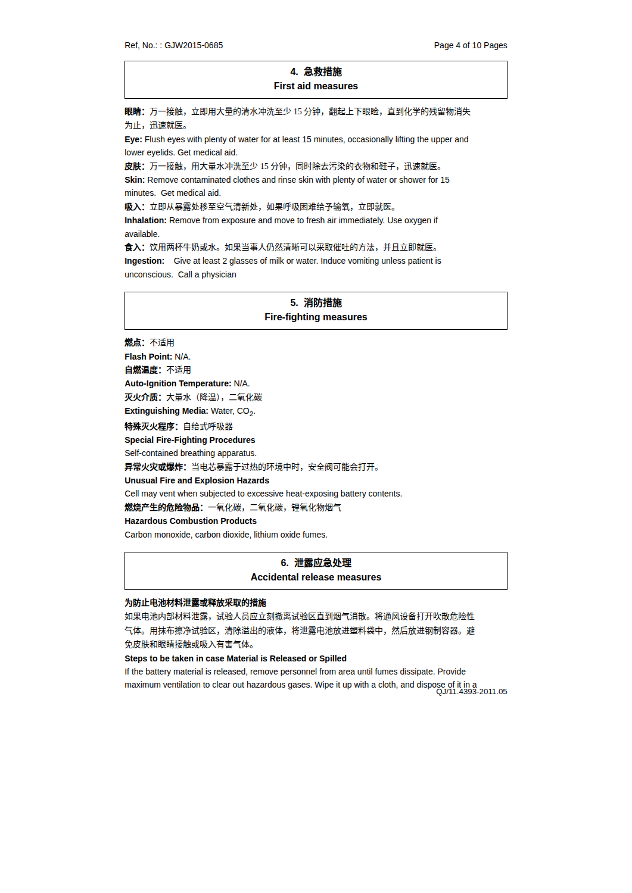Ref, No.: : GJW2015-0685
Page 4 of 10 Pages
4. 急救措施
First aid measures
眼睛：万一接触，立即用大量的清水冲洗至少 15 分钟，翻起上下眼睑，直到化学的残留物消失
为止，迅速就医。
Eye: Flush eyes with plenty of water for at least 15 minutes, occasionally lifting the upper and
lower eyelids. Get medical aid.
皮肤：万一接触，用大量水冲洗至少 15 分钟，同时除去污染的衣物和鞋子，迅速就医。
Skin: Remove contaminated clothes and rinse skin with plenty of water or shower for 15
minutes. Get medical aid.
吸入：立即从暴露处移至空气清新处，如果呼吸困难给予输氧，立即就医。
Inhalation: Remove from exposure and move to fresh air immediately. Use oxygen if
available.
食入：饮用两杯牛奶或水。如果当事人仍然清晰可以采取催吐的方法，并且立即就医。
Ingestion: Give at least 2 glasses of milk or water. Induce vomiting unless patient is
unconscious. Call a physician
5. 消防措施
Fire-fighting measures
燃点：不适用
Flash Point: N/A.
自燃温度：不适用
Auto-Ignition Temperature: N/A.
灭火介质：大量水（降温），二氧化碳
Extinguishing Media: Water, CO2.
特殊灭火程序：自给式呼吸器
Special Fire-Fighting Procedures
Self-contained breathing apparatus.
异常火灾或爆炸：当电芯暴露于过热的环境中时，安全阀可能会打开。
Unusual Fire and Explosion Hazards
Cell may vent when subjected to excessive heat-exposing battery contents.
燃烧产生的危险物品：一氧化碳，二氧化碳，锂氧化物烟气
Hazardous Combustion Products
Carbon monoxide, carbon dioxide, lithium oxide fumes.
6. 泄露应急处理
Accidental release measures
为防止电池材料泄露或释放采取的措施
如果电池内部材料泄露，试验人员应立刻撤离试验区直到烟气消散。将通风设备打开吹散危险性
气体。用抹布擦净试验区，清除溢出的液体，将泄露电池放进塑料袋中，然后放进钢制容器。避
免皮肤和眼睛接触或吸入有害气体。
Steps to be taken in case Material is Released or Spilled
If the battery material is released, remove personnel from area until fumes dissipate. Provide
maximum ventilation to clear out hazardous gases. Wipe it up with a cloth, and dispose of it in a
QJ/11.4393-2011.05